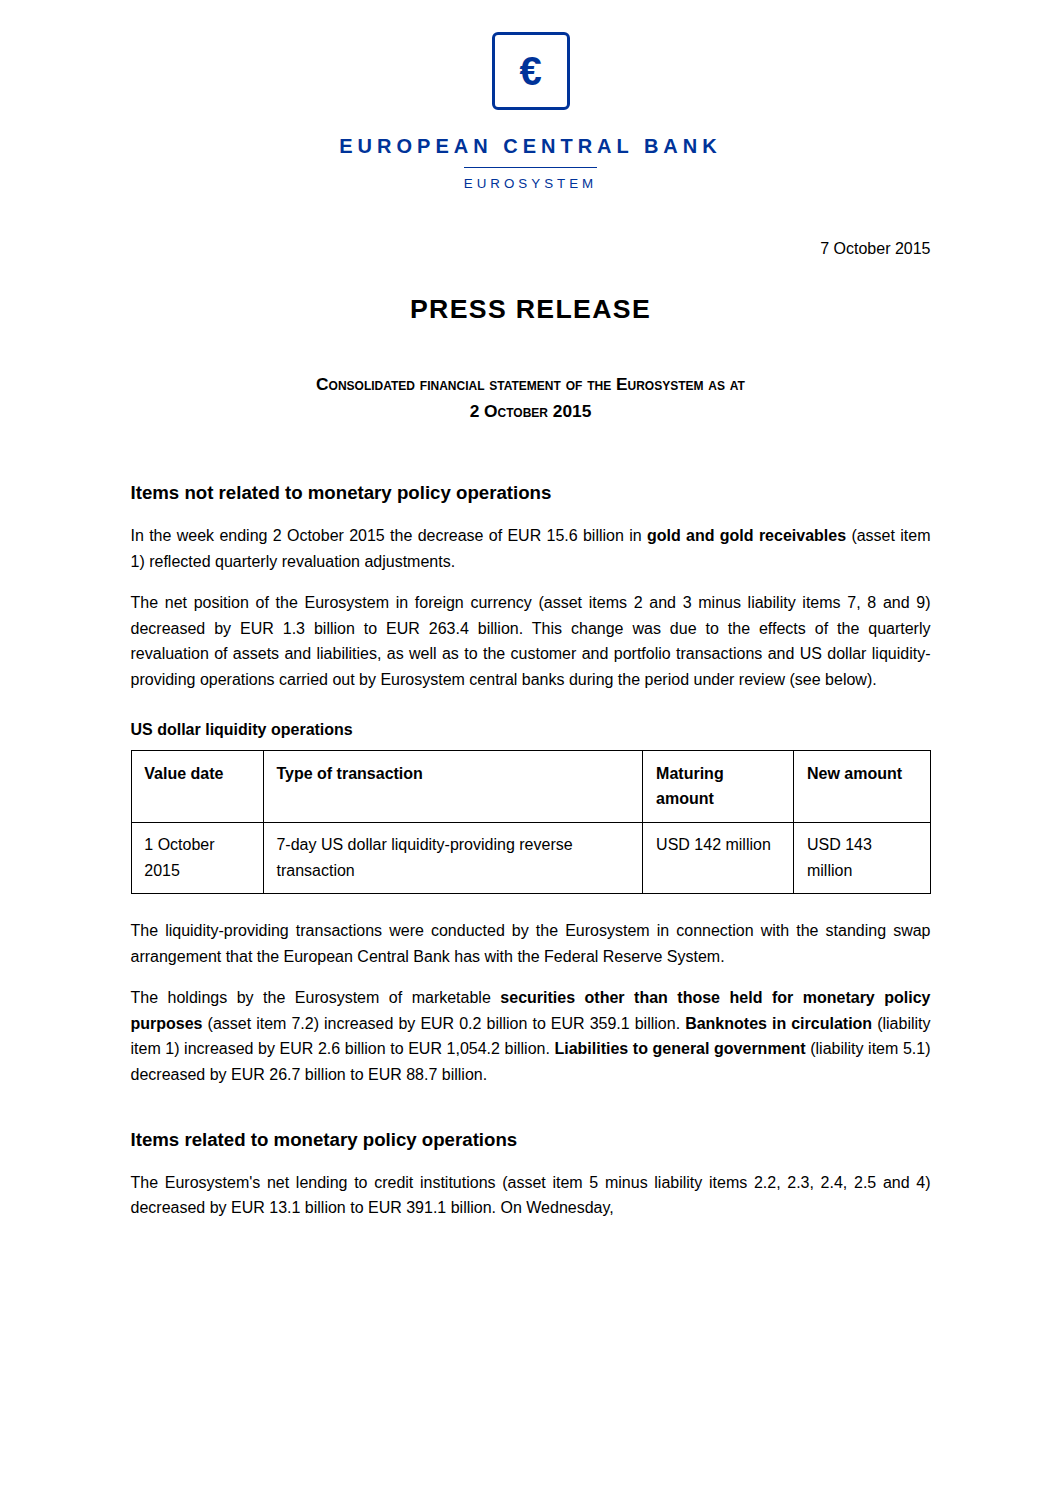EUROPEAN CENTRAL BANK
EUROSYSTEM
7 October 2015
PRESS RELEASE
Consolidated financial statement of the Eurosystem as at
2 October 2015
Items not related to monetary policy operations
In the week ending 2 October 2015 the decrease of EUR 15.6 billion in gold and gold receivables (asset item 1) reflected quarterly revaluation adjustments.
The net position of the Eurosystem in foreign currency (asset items 2 and 3 minus liability items 7, 8 and 9) decreased by EUR 1.3 billion to EUR 263.4 billion. This change was due to the effects of the quarterly revaluation of assets and liabilities, as well as to the customer and portfolio transactions and US dollar liquidity-providing operations carried out by Eurosystem central banks during the period under review (see below).
US dollar liquidity operations
| Value date | Type of transaction | Maturing amount | New amount |
| --- | --- | --- | --- |
| 1 October 2015 | 7-day US dollar liquidity-providing reverse transaction | USD 142 million | USD 143 million |
The liquidity-providing transactions were conducted by the Eurosystem in connection with the standing swap arrangement that the European Central Bank has with the Federal Reserve System.
The holdings by the Eurosystem of marketable securities other than those held for monetary policy purposes (asset item 7.2) increased by EUR 0.2 billion to EUR 359.1 billion. Banknotes in circulation (liability item 1) increased by EUR 2.6 billion to EUR 1,054.2 billion. Liabilities to general government (liability item 5.1) decreased by EUR 26.7 billion to EUR 88.7 billion.
Items related to monetary policy operations
The Eurosystem's net lending to credit institutions (asset item 5 minus liability items 2.2, 2.3, 2.4, 2.5 and 4) decreased by EUR 13.1 billion to EUR 391.1 billion. On Wednesday,